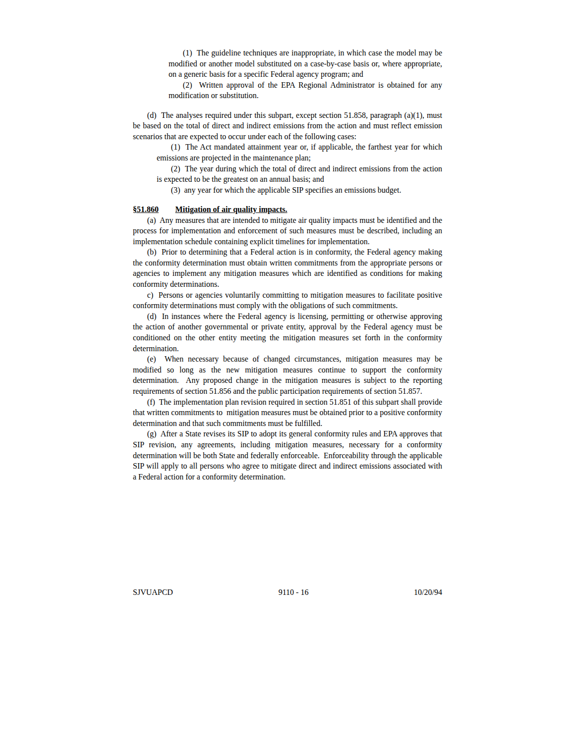(1) The guideline techniques are inappropriate, in which case the model may be modified or another model substituted on a case-by-case basis or, where appropriate, on a generic basis for a specific Federal agency program; and
(2) Written approval of the EPA Regional Administrator is obtained for any modification or substitution.
(d) The analyses required under this subpart, except section 51.858, paragraph (a)(1), must be based on the total of direct and indirect emissions from the action and must reflect emission scenarios that are expected to occur under each of the following cases:
(1) The Act mandated attainment year or, if applicable, the farthest year for which emissions are projected in the maintenance plan;
(2) The year during which the total of direct and indirect emissions from the action is expected to be the greatest on an annual basis; and
(3) any year for which the applicable SIP specifies an emissions budget.
§51.860 Mitigation of air quality impacts.
(a) Any measures that are intended to mitigate air quality impacts must be identified and the process for implementation and enforcement of such measures must be described, including an implementation schedule containing explicit timelines for implementation.
(b) Prior to determining that a Federal action is in conformity, the Federal agency making the conformity determination must obtain written commitments from the appropriate persons or agencies to implement any mitigation measures which are identified as conditions for making conformity determinations.
c) Persons or agencies voluntarily committing to mitigation measures to facilitate positive conformity determinations must comply with the obligations of such commitments.
(d) In instances where the Federal agency is licensing, permitting or otherwise approving the action of another governmental or private entity, approval by the Federal agency must be conditioned on the other entity meeting the mitigation measures set forth in the conformity determination.
(e) When necessary because of changed circumstances, mitigation measures may be modified so long as the new mitigation measures continue to support the conformity determination. Any proposed change in the mitigation measures is subject to the reporting requirements of section 51.856 and the public participation requirements of section 51.857.
(f) The implementation plan revision required in section 51.851 of this subpart shall provide that written commitments to mitigation measures must be obtained prior to a positive conformity determination and that such commitments must be fulfilled.
(g) After a State revises its SIP to adopt its general conformity rules and EPA approves that SIP revision, any agreements, including mitigation measures, necessary for a conformity determination will be both State and federally enforceable. Enforceability through the applicable SIP will apply to all persons who agree to mitigate direct and indirect emissions associated with a Federal action for a conformity determination.
SJVUAPCD
9110 - 16
10/20/94